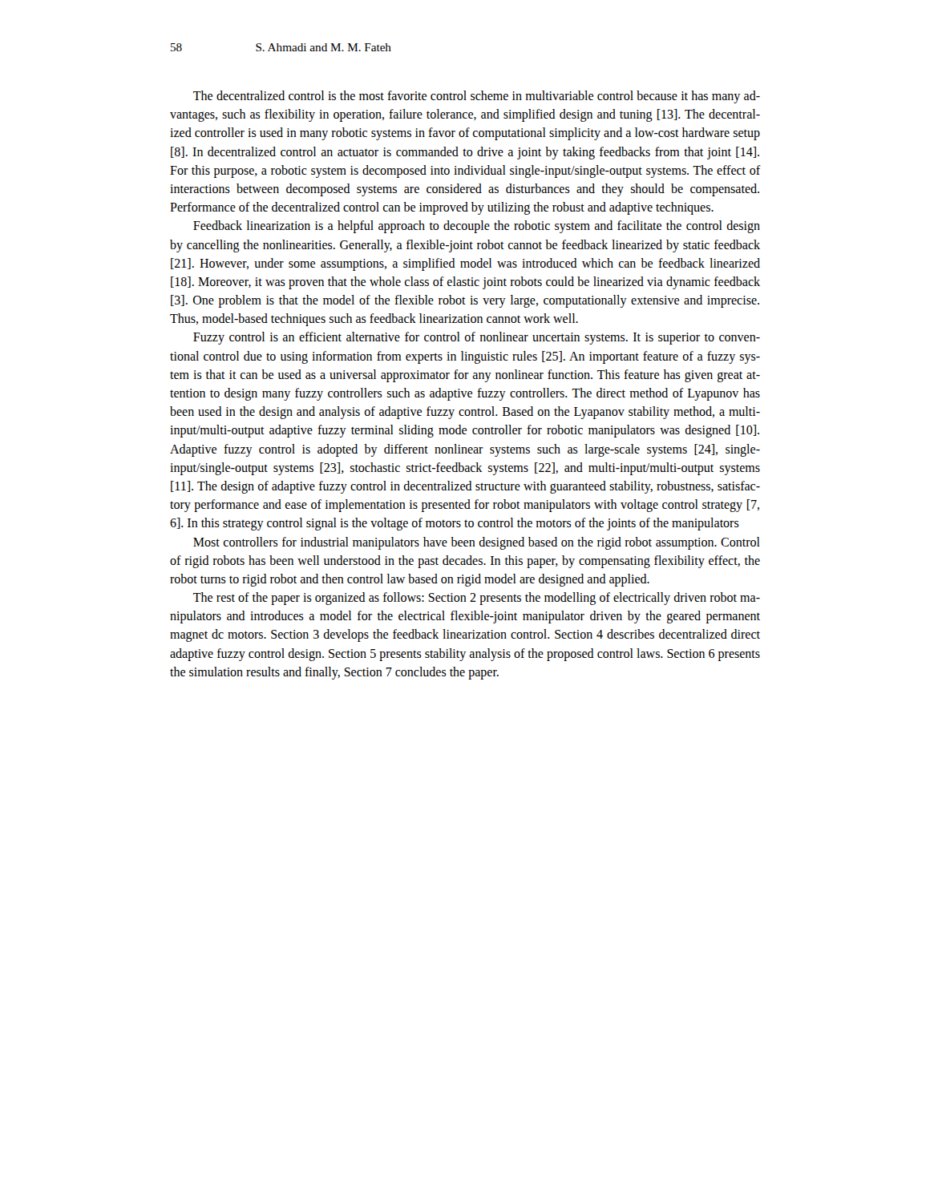58 S. Ahmadi and M. M. Fateh
The decentralized control is the most favorite control scheme in multivariable control because it has many advantages, such as flexibility in operation, failure tolerance, and simplified design and tuning [13]. The decentralized controller is used in many robotic systems in favor of computational simplicity and a low-cost hardware setup [8]. In decentralized control an actuator is commanded to drive a joint by taking feedbacks from that joint [14]. For this purpose, a robotic system is decomposed into individual single-input/single-output systems. The effect of interactions between decomposed systems are considered as disturbances and they should be compensated. Performance of the decentralized control can be improved by utilizing the robust and adaptive techniques.
Feedback linearization is a helpful approach to decouple the robotic system and facilitate the control design by cancelling the nonlinearities. Generally, a flexible-joint robot cannot be feedback linearized by static feedback [21]. However, under some assumptions, a simplified model was introduced which can be feedback linearized [18]. Moreover, it was proven that the whole class of elastic joint robots could be linearized via dynamic feedback [3]. One problem is that the model of the flexible robot is very large, computationally extensive and imprecise. Thus, model-based techniques such as feedback linearization cannot work well.
Fuzzy control is an efficient alternative for control of nonlinear uncertain systems. It is superior to conventional control due to using information from experts in linguistic rules [25]. An important feature of a fuzzy system is that it can be used as a universal approximator for any nonlinear function. This feature has given great attention to design many fuzzy controllers such as adaptive fuzzy controllers. The direct method of Lyapunov has been used in the design and analysis of adaptive fuzzy control. Based on the Lyapanov stability method, a multi-input/multi-output adaptive fuzzy terminal sliding mode controller for robotic manipulators was designed [10]. Adaptive fuzzy control is adopted by different nonlinear systems such as large-scale systems [24], single-input/single-output systems [23], stochastic strict-feedback systems [22], and multi-input/multi-output systems [11]. The design of adaptive fuzzy control in decentralized structure with guaranteed stability, robustness, satisfactory performance and ease of implementation is presented for robot manipulators with voltage control strategy [7, 6]. In this strategy control signal is the voltage of motors to control the motors of the joints of the manipulators
Most controllers for industrial manipulators have been designed based on the rigid robot assumption. Control of rigid robots has been well understood in the past decades. In this paper, by compensating flexibility effect, the robot turns to rigid robot and then control law based on rigid model are designed and applied.
The rest of the paper is organized as follows: Section 2 presents the modelling of electrically driven robot manipulators and introduces a model for the electrical flexible-joint manipulator driven by the geared permanent magnet dc motors. Section 3 develops the feedback linearization control. Section 4 describes decentralized direct adaptive fuzzy control design. Section 5 presents stability analysis of the proposed control laws. Section 6 presents the simulation results and finally, Section 7 concludes the paper.